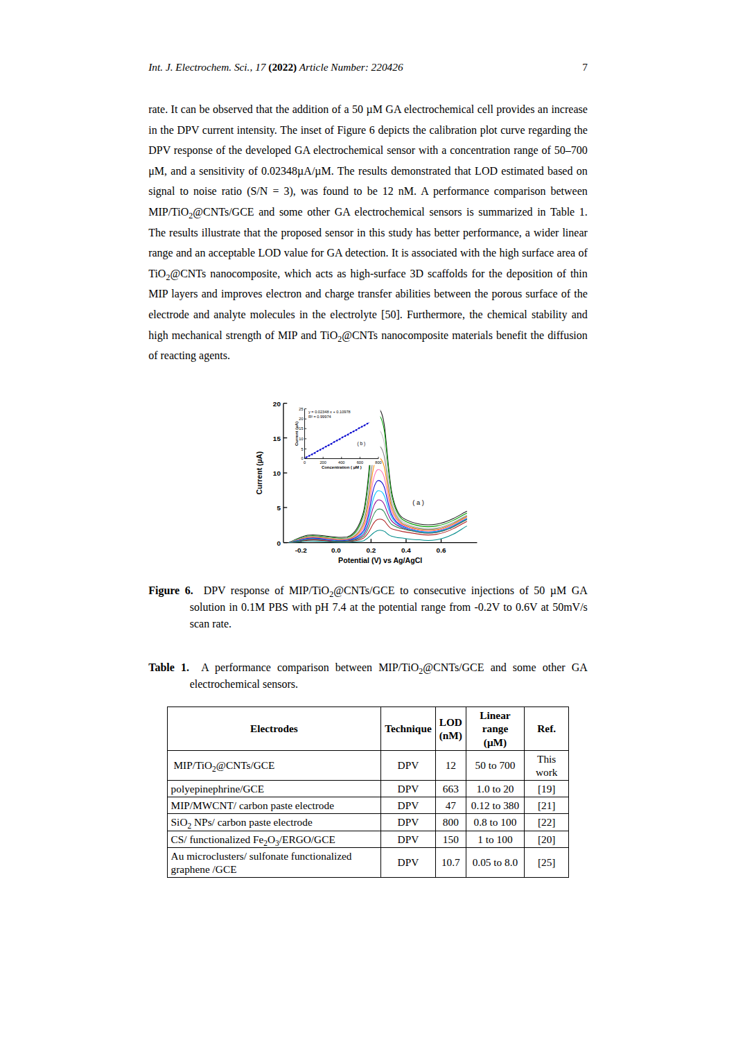Int. J. Electrochem. Sci., 17 (2022) Article Number: 220426
7
rate. It can be observed that the addition of a 50 µM GA electrochemical cell provides an increase in the DPV current intensity. The inset of Figure 6 depicts the calibration plot curve regarding the DPV response of the developed GA electrochemical sensor with a concentration range of 50–700 μM, and a sensitivity of 0.02348µA/µM. The results demonstrated that LOD estimated based on signal to noise ratio (S/N = 3), was found to be 12 nM. A performance comparison between MIP/TiO2@CNTs/GCE and some other GA electrochemical sensors is summarized in Table 1. The results illustrate that the proposed sensor in this study has better performance, a wider linear range and an acceptable LOD value for GA detection. It is associated with the high surface area of TiO2@CNTs nanocomposite, which acts as high-surface 3D scaffolds for the deposition of thin MIP layers and improves electron and charge transfer abilities between the porous surface of the electrode and analyte molecules in the electrolyte [50]. Furthermore, the chemical stability and high mechanical strength of MIP and TiO2@CNTs nanocomposite materials benefit the diffusion of reacting agents.
0 5 10 15 20 -0.2 0.0 0.2 0.4 0.6 Potential (V) vs Ag/AgCl Current (µA) ( a ) 0 5 10 15 20 25 0 200 400 600 800 Concentration ( µM ) Current (µA) y = 0.02348 x + 0.10978 R² = 0.99974 ( b )
Figure 6. DPV response of MIP/TiO2@CNTs/GCE to consecutive injections of 50 µM GA solution in 0.1M PBS with pH 7.4 at the potential range from -0.2V to 0.6V at 50mV/s scan rate.
Table 1. A performance comparison between MIP/TiO2@CNTs/GCE and some other GA electrochemical sensors.
| Electrodes | Technique | LOD (nM) | Linear range (μM) | Ref. |
| --- | --- | --- | --- | --- |
| MIP/TiO 2 @CNTs/GCE | DPV | 12 | 50 to 700 | This work |
| polyepinephrine/GCE | DPV | 663 | 1.0 to 20 | [19] |
| MIP/MWCNT/ carbon paste electrode | DPV | 47 | 0.12 to 380 | [21] |
| SiO 2 NPs/ carbon paste electrode | DPV | 800 | 0.8 to 100 | [22] |
| CS/ functionalized Fe 2 O 3 /ERGO/GCE | DPV | 150 | 1 to 100 | [20] |
| Au microclusters/ sulfonate functionalized graphene /GCE | DPV | 10.7 | 0.05 to 8.0 | [25] |